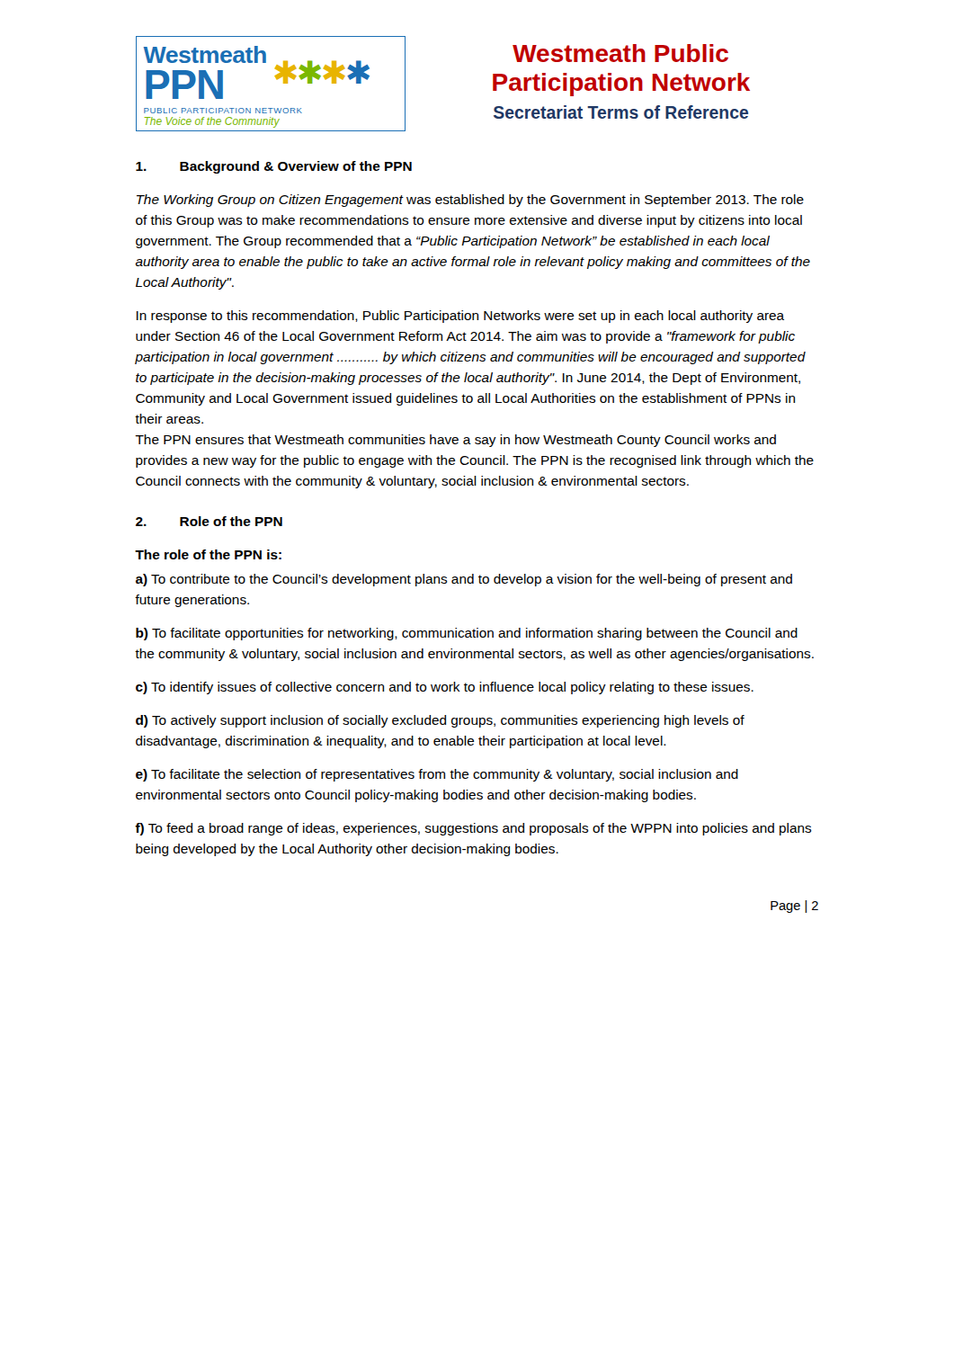Westmeath
PPN
✱✱✱✱
Public Participation Network
The Voice of the Community
Westmeath Public
Participation Network
Secretariat Terms of Reference
1. Background & Overview of the PPN
The Working Group on Citizen Engagement was established by the Government in September 2013. The role of this Group was to make recommendations to ensure more extensive and diverse input by citizens into local government. The Group recommended that a “Public Participation Network” be established in each local authority area to enable the public to take an active formal role in relevant policy making and committees of the Local Authority".
In response to this recommendation, Public Participation Networks were set up in each local authority area under Section 46 of the Local Government Reform Act 2014. The aim was to provide a "framework for public participation in local government ........... by which citizens and communities will be encouraged and supported to participate in the decision-making processes of the local authority". In June 2014, the Dept of Environment, Community and Local Government issued guidelines to all Local Authorities on the establishment of PPNs in their areas.
The PPN ensures that Westmeath communities have a say in how Westmeath County Council works and provides a new way for the public to engage with the Council. The PPN is the recognised link through which the Council connects with the community & voluntary, social inclusion & environmental sectors.
2. Role of the PPN
The role of the PPN is:
a) To contribute to the Council’s development plans and to develop a vision for the well-being of present and future generations.
b) To facilitate opportunities for networking, communication and information sharing between the Council and the community & voluntary, social inclusion and environmental sectors, as well as other agencies/organisations.
c) To identify issues of collective concern and to work to influence local policy relating to these issues.
d) To actively support inclusion of socially excluded groups, communities experiencing high levels of disadvantage, discrimination & inequality, and to enable their participation at local level.
e) To facilitate the selection of representatives from the community & voluntary, social inclusion and environmental sectors onto Council policy-making bodies and other decision-making bodies.
f) To feed a broad range of ideas, experiences, suggestions and proposals of the WPPN into policies and plans being developed by the Local Authority other decision-making bodies.
Page | 2